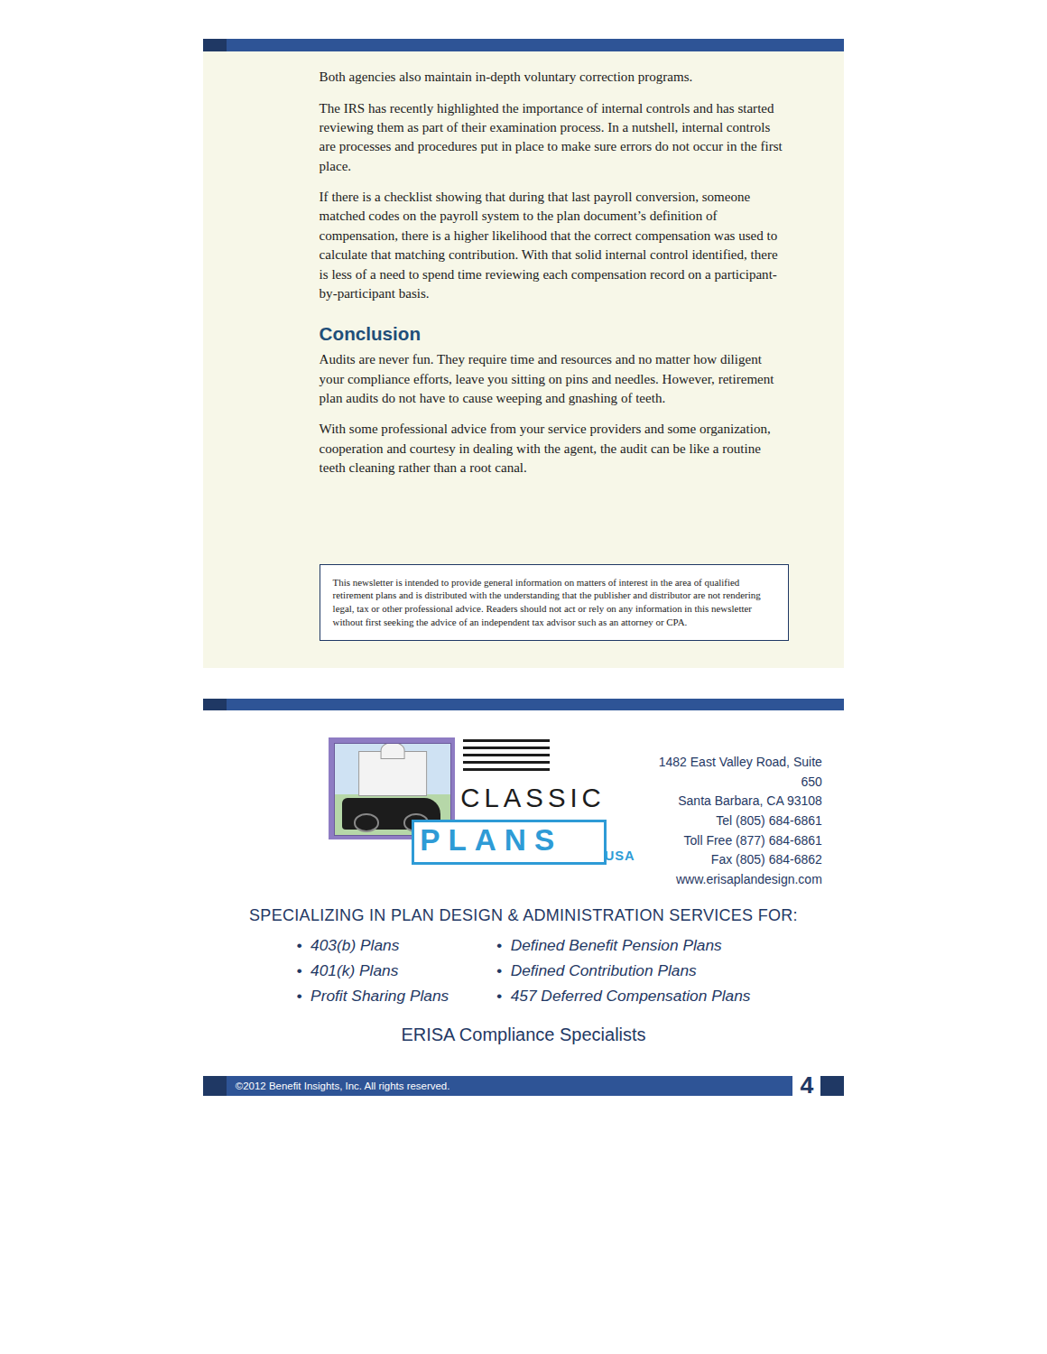Both agencies also maintain in-depth voluntary correction programs.
The IRS has recently highlighted the importance of internal controls and has started reviewing them as part of their examination process. In a nutshell, internal controls are processes and procedures put in place to make sure errors do not occur in the first place.
If there is a checklist showing that during that last payroll conversion, someone matched codes on the payroll system to the plan document’s definition of compensation, there is a higher likelihood that the correct compensation was used to calculate that matching contribution. With that solid internal control identified, there is less of a need to spend time reviewing each compensation record on a participant-by-participant basis.
Conclusion
Audits are never fun. They require time and resources and no matter how diligent your compliance efforts, leave you sitting on pins and needles. However, retirement plan audits do not have to cause weeping and gnashing of teeth.
With some professional advice from your service providers and some organization, cooperation and courtesy in dealing with the agent, the audit can be like a routine teeth cleaning rather than a root canal.
This newsletter is intended to provide general information on matters of interest in the area of qualified retirement plans and is distributed with the understanding that the publisher and distributor are not rendering legal, tax or other professional advice. Readers should not act or rely on any information in this newsletter without first seeking the advice of an independent tax advisor such as an attorney or CPA.
CLASSIC
PLANS
USA
1482 East Valley Road, Suite 650
Santa Barbara, CA 93108
Tel (805) 684-6861
Toll Free (877) 684-6861
Fax (805) 684-6862
www.erisaplandesign.com
SPECIALIZING IN PLAN DESIGN & ADMINISTRATION SERVICES FOR:
•403(b) Plans
•401(k) Plans
•Profit Sharing Plans
•Defined Benefit Pension Plans
•Defined Contribution Plans
•457 Deferred Compensation Plans
ERISA Compliance Specialists
©2012 Benefit Insights, Inc. All rights reserved.
4